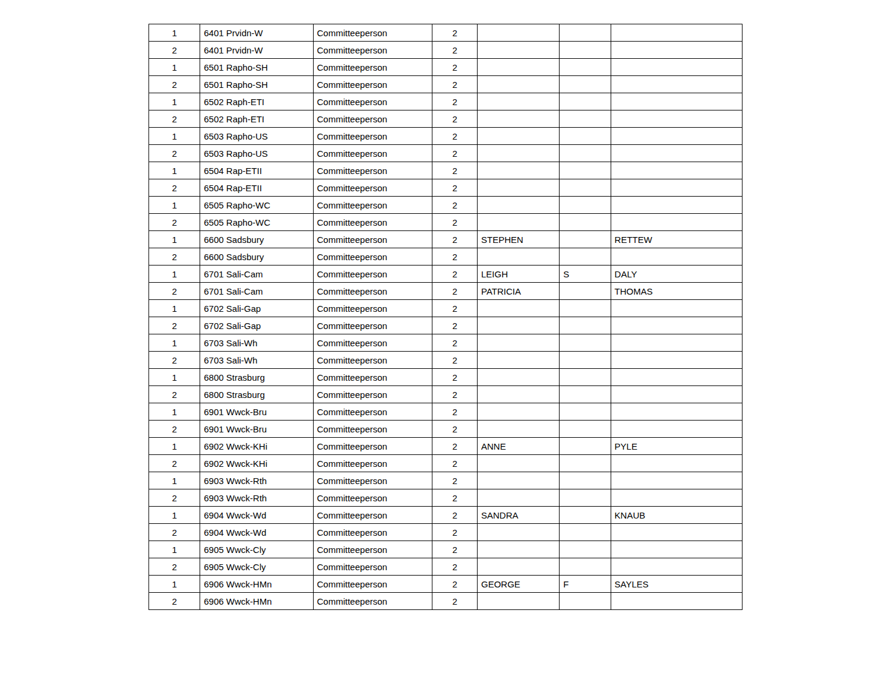| 1 | 6401 Prvidn-W | Committeeperson | 2 | | | |
| 2 | 6401 Prvidn-W | Committeeperson | 2 | | | |
| 1 | 6501 Rapho-SH | Committeeperson | 2 | | | |
| 2 | 6501 Rapho-SH | Committeeperson | 2 | | | |
| 1 | 6502 Raph-ETI | Committeeperson | 2 | | | |
| 2 | 6502 Raph-ETI | Committeeperson | 2 | | | |
| 1 | 6503 Rapho-US | Committeeperson | 2 | | | |
| 2 | 6503 Rapho-US | Committeeperson | 2 | | | |
| 1 | 6504 Rap-ETII | Committeeperson | 2 | | | |
| 2 | 6504 Rap-ETII | Committeeperson | 2 | | | |
| 1 | 6505 Rapho-WC | Committeeperson | 2 | | | |
| 2 | 6505 Rapho-WC | Committeeperson | 2 | | | |
| 1 | 6600 Sadsbury | Committeeperson | 2 | STEPHEN | | RETTEW |
| 2 | 6600 Sadsbury | Committeeperson | 2 | | | |
| 1 | 6701 Sali-Cam | Committeeperson | 2 | LEIGH | S | DALY |
| 2 | 6701 Sali-Cam | Committeeperson | 2 | PATRICIA | | THOMAS |
| 1 | 6702 Sali-Gap | Committeeperson | 2 | | | |
| 2 | 6702 Sali-Gap | Committeeperson | 2 | | | |
| 1 | 6703 Sali-Wh | Committeeperson | 2 | | | |
| 2 | 6703 Sali-Wh | Committeeperson | 2 | | | |
| 1 | 6800 Strasburg | Committeeperson | 2 | | | |
| 2 | 6800 Strasburg | Committeeperson | 2 | | | |
| 1 | 6901 Wwck-Bru | Committeeperson | 2 | | | |
| 2 | 6901 Wwck-Bru | Committeeperson | 2 | | | |
| 1 | 6902 Wwck-KHi | Committeeperson | 2 | ANNE | | PYLE |
| 2 | 6902 Wwck-KHi | Committeeperson | 2 | | | |
| 1 | 6903 Wwck-Rth | Committeeperson | 2 | | | |
| 2 | 6903 Wwck-Rth | Committeeperson | 2 | | | |
| 1 | 6904 Wwck-Wd | Committeeperson | 2 | SANDRA | | KNAUB |
| 2 | 6904 Wwck-Wd | Committeeperson | 2 | | | |
| 1 | 6905 Wwck-Cly | Committeeperson | 2 | | | |
| 2 | 6905 Wwck-Cly | Committeeperson | 2 | | | |
| 1 | 6906 Wwck-HMn | Committeeperson | 2 | GEORGE | F | SAYLES |
| 2 | 6906 Wwck-HMn | Committeeperson | 2 | | | |